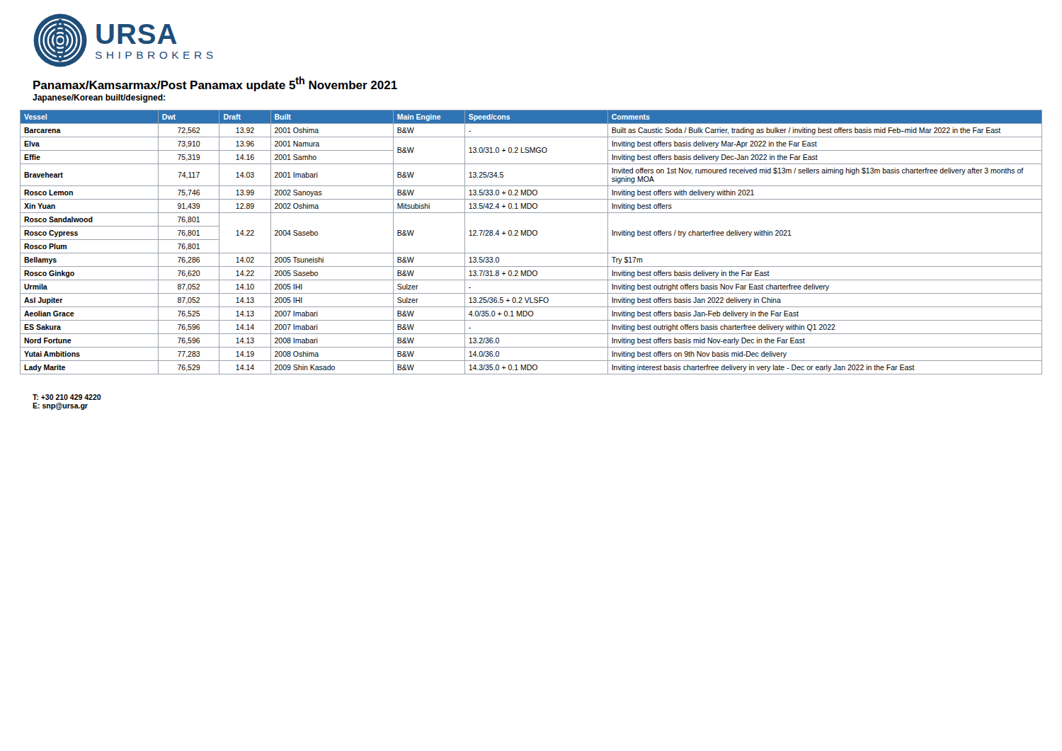URSA
SHIPBROKERS
Panamax/Kamsarmax/Post Panamax update 5th November 2021
Japanese/Korean built/designed:
| Vessel | Dwt | Draft | Built | Main Engine | Speed/cons | Comments |
| --- | --- | --- | --- | --- | --- | --- |
| Barcarena | 72,562 | 13.92 | 2001 Oshima | B&W | - | Built as Caustic Soda / Bulk Carrier, trading as bulker / inviting best offers basis mid Feb–mid Mar 2022 in the Far East |
| Elva | 73,910 | 13.96 | 2001 Namura | B&W | 13.0/31.0 + 0.2 LSMGO | Inviting best offers basis delivery Mar-Apr 2022 in the Far East |
| Effie | 75,319 | 14.16 | 2001 Samho | Inviting best offers basis delivery Dec-Jan 2022 in the Far East |
| Braveheart | 74,117 | 14.03 | 2001 Imabari | B&W | 13.25/34.5 | Invited offers on 1st Nov, rumoured received mid $13m / sellers aiming high $13m basis charterfree delivery after 3 months of signing MOA |
| Rosco Lemon | 75,746 | 13.99 | 2002 Sanoyas | B&W | 13.5/33.0 + 0.2 MDO | Inviting best offers with delivery within 2021 |
| Xin Yuan | 91,439 | 12.89 | 2002 Oshima | Mitsubishi | 13.5/42.4 + 0.1 MDO | Inviting best offers |
| Rosco Sandalwood | 76,801 | 14.22 | 2004 Sasebo | B&W | 12.7/28.4 + 0.2 MDO | Inviting best offers / try charterfree delivery within 2021 |
| Rosco Cypress | 76,801 |
| Rosco Plum | 76,801 |
| Bellamys | 76,286 | 14.02 | 2005 Tsuneishi | B&W | 13.5/33.0 | Try $17m |
| Rosco Ginkgo | 76,620 | 14.22 | 2005 Sasebo | B&W | 13.7/31.8 + 0.2 MDO | Inviting best offers basis delivery in the Far East |
| Urmila | 87,052 | 14.10 | 2005 IHI | Sulzer | - | Inviting best outright offers basis Nov Far East charterfree delivery |
| Asl Jupiter | 87,052 | 14.13 | 2005 IHI | Sulzer | 13.25/36.5 + 0.2 VLSFO | Inviting best offers basis Jan 2022 delivery in China |
| Aeolian Grace | 76,525 | 14.13 | 2007 Imabari | B&W | 4.0/35.0 + 0.1 MDO | Inviting best offers basis Jan-Feb delivery in the Far East |
| ES Sakura | 76,596 | 14.14 | 2007 Imabari | B&W | - | Inviting best outright offers basis charterfree delivery within Q1 2022 |
| Nord Fortune | 76,596 | 14.13 | 2008 Imabari | B&W | 13.2/36.0 | Inviting best offers basis mid Nov-early Dec in the Far East |
| Yutai Ambitions | 77,283 | 14.19 | 2008 Oshima | B&W | 14.0/36.0 | Inviting best offers on 9th Nov basis mid-Dec delivery |
| Lady Marite | 76,529 | 14.14 | 2009 Shin Kasado | B&W | 14.3/35.0 + 0.1 MDO | Inviting interest basis charterfree delivery in very late - Dec or early Jan 2022 in the Far East |
T: +30 210 429 4220
E: snp@ursa.gr